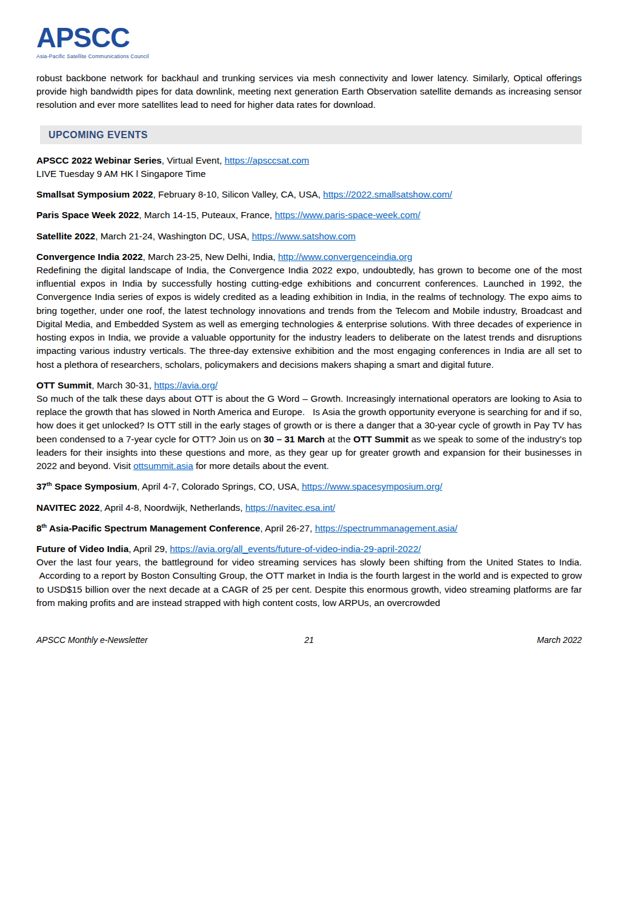APSCC
Asia-Pacific Satellite Communications Council
robust backbone network for backhaul and trunking services via mesh connectivity and lower latency. Similarly, Optical offerings provide high bandwidth pipes for data downlink, meeting next generation Earth Observation satellite demands as increasing sensor resolution and ever more satellites lead to need for higher data rates for download.
UPCOMING EVENTS
APSCC 2022 Webinar Series, Virtual Event, https://apsccsat.com
LIVE Tuesday 9 AM HK l Singapore Time
Smallsat Symposium 2022, February 8-10, Silicon Valley, CA, USA, https://2022.smallsatshow.com/
Paris Space Week 2022, March 14-15, Puteaux, France, https://www.paris-space-week.com/
Satellite 2022, March 21-24, Washington DC, USA, https://www.satshow.com
Convergence India 2022, March 23-25, New Delhi, India, http://www.convergenceindia.org
Redefining the digital landscape of India, the Convergence India 2022 expo, undoubtedly, has grown to become one of the most influential expos in India by successfully hosting cutting-edge exhibitions and concurrent conferences. Launched in 1992, the Convergence India series of expos is widely credited as a leading exhibition in India, in the realms of technology. The expo aims to bring together, under one roof, the latest technology innovations and trends from the Telecom and Mobile industry, Broadcast and Digital Media, and Embedded System as well as emerging technologies & enterprise solutions. With three decades of experience in hosting expos in India, we provide a valuable opportunity for the industry leaders to deliberate on the latest trends and disruptions impacting various industry verticals. The three-day extensive exhibition and the most engaging conferences in India are all set to host a plethora of researchers, scholars, policymakers and decisions makers shaping a smart and digital future.
OTT Summit, March 30-31, https://avia.org/
So much of the talk these days about OTT is about the G Word – Growth. Increasingly international operators are looking to Asia to replace the growth that has slowed in North America and Europe. Is Asia the growth opportunity everyone is searching for and if so, how does it get unlocked? Is OTT still in the early stages of growth or is there a danger that a 30-year cycle of growth in Pay TV has been condensed to a 7-year cycle for OTT? Join us on 30 – 31 March at the OTT Summit as we speak to some of the industry's top leaders for their insights into these questions and more, as they gear up for greater growth and expansion for their businesses in 2022 and beyond. Visit ottsummit.asia for more details about the event.
37th Space Symposium, April 4-7, Colorado Springs, CO, USA, https://www.spacesymposium.org/
NAVITEC 2022, April 4-8, Noordwijk, Netherlands, https://navitec.esa.int/
8th Asia-Pacific Spectrum Management Conference, April 26-27, https://spectrummanagement.asia/
Future of Video India, April 29, https://avia.org/all_events/future-of-video-india-29-april-2022/
Over the last four years, the battleground for video streaming services has slowly been shifting from the United States to India. According to a report by Boston Consulting Group, the OTT market in India is the fourth largest in the world and is expected to grow to USD$15 billion over the next decade at a CAGR of 25 per cent. Despite this enormous growth, video streaming platforms are far from making profits and are instead strapped with high content costs, low ARPUs, an overcrowded
APSCC Monthly e-Newsletter
21
March 2022